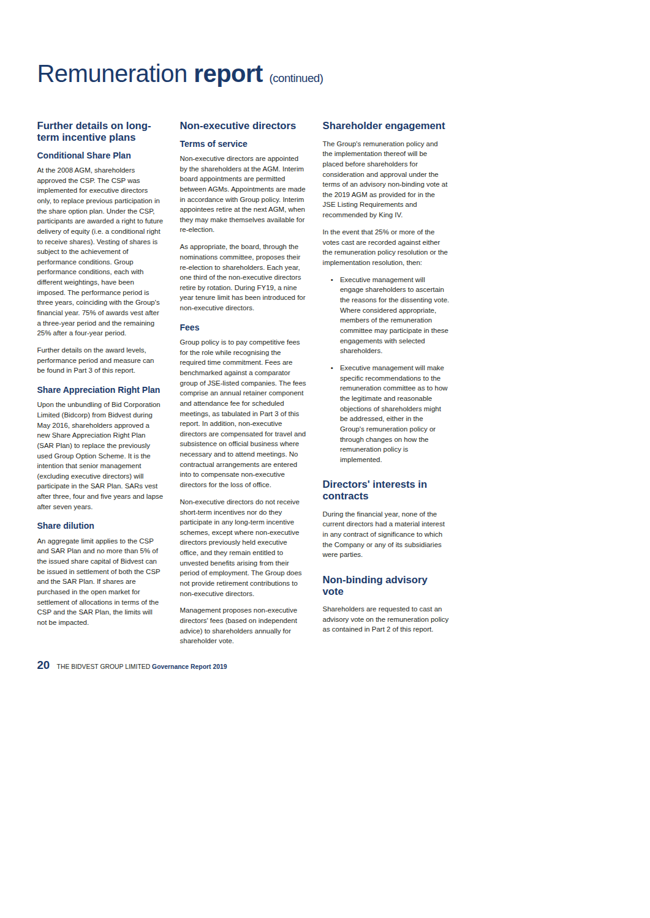Remuneration report (continued)
Further details on long-term incentive plans
Conditional Share Plan
At the 2008 AGM, shareholders approved the CSP. The CSP was implemented for executive directors only, to replace previous participation in the share option plan. Under the CSP, participants are awarded a right to future delivery of equity (i.e. a conditional right to receive shares). Vesting of shares is subject to the achievement of performance conditions. Group performance conditions, each with different weightings, have been imposed. The performance period is three years, coinciding with the Group's financial year. 75% of awards vest after a three-year period and the remaining 25% after a four-year period.
Further details on the award levels, performance period and measure can be found in Part 3 of this report.
Share Appreciation Right Plan
Upon the unbundling of Bid Corporation Limited (Bidcorp) from Bidvest during May 2016, shareholders approved a new Share Appreciation Right Plan (SAR Plan) to replace the previously used Group Option Scheme. It is the intention that senior management (excluding executive directors) will participate in the SAR Plan. SARs vest after three, four and five years and lapse after seven years.
Share dilution
An aggregate limit applies to the CSP and SAR Plan and no more than 5% of the issued share capital of Bidvest can be issued in settlement of both the CSP and the SAR Plan. If shares are purchased in the open market for settlement of allocations in terms of the CSP and the SAR Plan, the limits will not be impacted.
Non-executive directors
Terms of service
Non-executive directors are appointed by the shareholders at the AGM. Interim board appointments are permitted between AGMs. Appointments are made in accordance with Group policy. Interim appointees retire at the next AGM, when they may make themselves available for re-election.
As appropriate, the board, through the nominations committee, proposes their re-election to shareholders. Each year, one third of the non-executive directors retire by rotation. During FY19, a nine year tenure limit has been introduced for non-executive directors.
Fees
Group policy is to pay competitive fees for the role while recognising the required time commitment. Fees are benchmarked against a comparator group of JSE-listed companies. The fees comprise an annual retainer component and attendance fee for scheduled meetings, as tabulated in Part 3 of this report. In addition, non-executive directors are compensated for travel and subsistence on official business where necessary and to attend meetings. No contractual arrangements are entered into to compensate non-executive directors for the loss of office.
Non-executive directors do not receive short-term incentives nor do they participate in any long-term incentive schemes, except where non-executive directors previously held executive office, and they remain entitled to unvested benefits arising from their period of employment. The Group does not provide retirement contributions to non-executive directors.
Management proposes non-executive directors' fees (based on independent advice) to shareholders annually for shareholder vote.
Shareholder engagement
The Group's remuneration policy and the implementation thereof will be placed before shareholders for consideration and approval under the terms of an advisory non-binding vote at the 2019 AGM as provided for in the JSE Listing Requirements and recommended by King IV.
In the event that 25% or more of the votes cast are recorded against either the remuneration policy resolution or the implementation resolution, then:
Executive management will engage shareholders to ascertain the reasons for the dissenting vote. Where considered appropriate, members of the remuneration committee may participate in these engagements with selected shareholders.
Executive management will make specific recommendations to the remuneration committee as to how the legitimate and reasonable objections of shareholders might be addressed, either in the Group's remuneration policy or through changes on how the remuneration policy is implemented.
Directors' interests in contracts
During the financial year, none of the current directors had a material interest in any contract of significance to which the Company or any of its subsidiaries were parties.
Non-binding advisory vote
Shareholders are requested to cast an advisory vote on the remuneration policy as contained in Part 2 of this report.
20 THE BIDVEST GROUP LIMITED Governance Report 2019